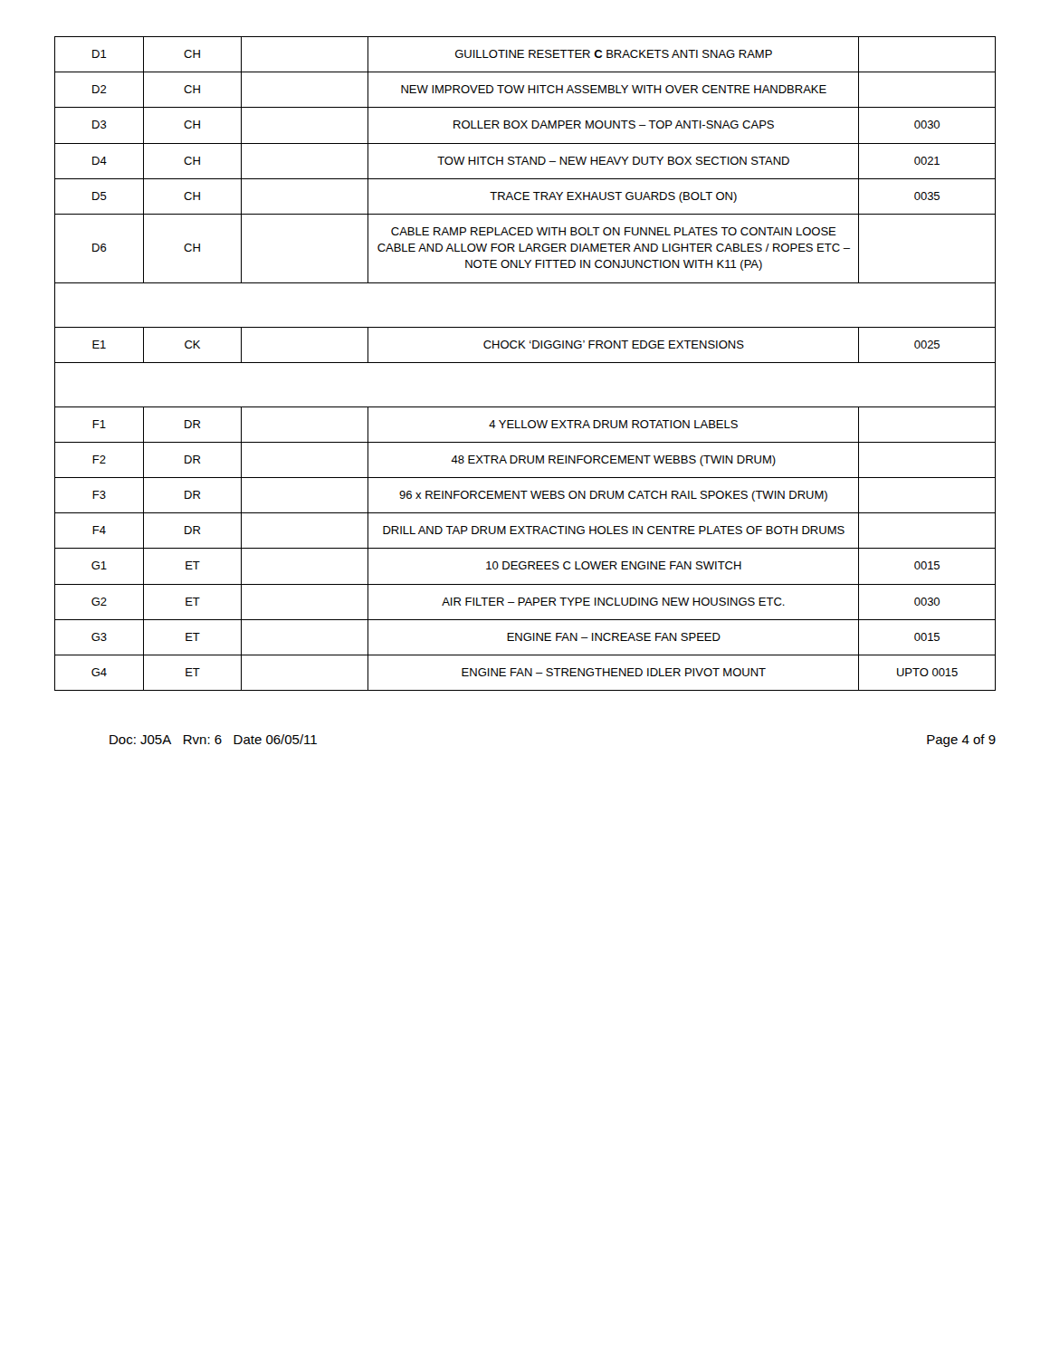| D1 | CH | | GUILLOTINE RESETTER C BRACKETS ANTI SNAG RAMP | |
| D2 | CH | | NEW IMPROVED TOW HITCH ASSEMBLY WITH OVER CENTRE HANDBRAKE | |
| D3 | CH | | ROLLER BOX DAMPER MOUNTS – TOP ANTI-SNAG CAPS | 0030 |
| D4 | CH | | TOW HITCH STAND – NEW HEAVY DUTY BOX SECTION STAND | 0021 |
| D5 | CH | | TRACE TRAY EXHAUST GUARDS (BOLT ON) | 0035 |
| D6 | CH | | CABLE RAMP REPLACED WITH BOLT ON FUNNEL PLATES TO CONTAIN LOOSE CABLE AND ALLOW FOR LARGER DIAMETER AND LIGHTER CABLES / ROPES ETC – NOTE ONLY FITTED IN CONJUNCTION WITH K11 (PA) | |
| E1 | CK | | CHOCK ‘DIGGING’ FRONT EDGE EXTENSIONS | 0025 |
| F1 | DR | | 4 YELLOW EXTRA DRUM ROTATION LABELS | |
| F2 | DR | | 48 EXTRA DRUM REINFORCEMENT WEBBS (TWIN DRUM) | |
| F3 | DR | | 96 x REINFORCEMENT WEBS ON DRUM CATCH RAIL SPOKES (TWIN DRUM) | |
| F4 | DR | | DRILL AND TAP DRUM EXTRACTING HOLES IN CENTRE PLATES OF BOTH DRUMS | |
| G1 | ET | | 10 DEGREES C LOWER ENGINE FAN SWITCH | 0015 |
| G2 | ET | | AIR FILTER – PAPER TYPE INCLUDING NEW HOUSINGS ETC. | 0030 |
| G3 | ET | | ENGINE FAN – INCREASE FAN SPEED | 0015 |
| G4 | ET | | ENGINE FAN – STRENGTHENED IDLER PIVOT MOUNT | UPTO 0015 |
Doc: J05A Rvn: 6 Date 06/05/11
Page 4 of 9